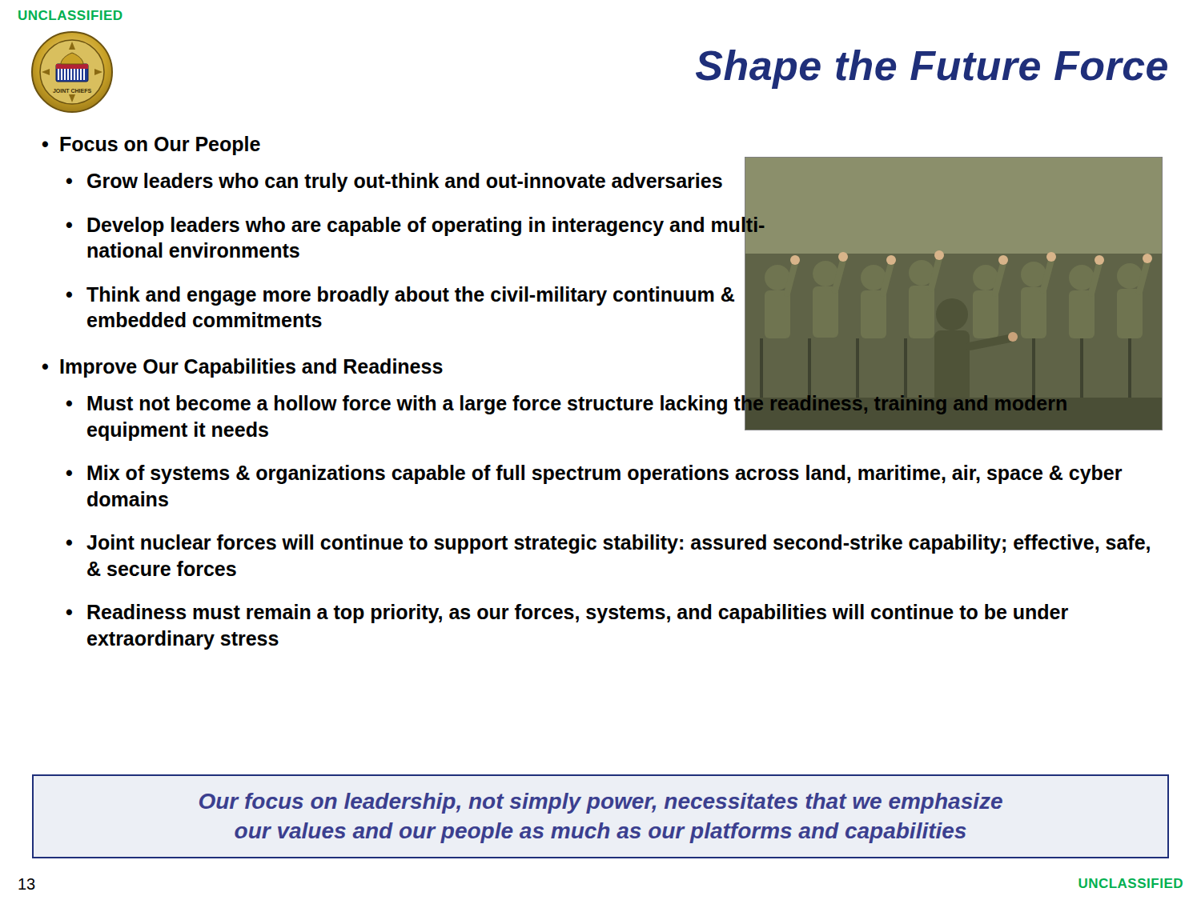UNCLASSIFIED
JOINT CHIEFS
Shape the Future Force
Focus on Our People
Grow leaders who can truly out-think and out-innovate adversaries
Develop leaders who are capable of operating in interagency and multi-national environments
Think and engage more broadly about the civil-military continuum & embedded commitments
Improve Our Capabilities and Readiness
Must not become a hollow force with a large force structure lacking the readiness, training and modern equipment it needs
Mix of systems & organizations capable of full spectrum operations across land, maritime, air, space & cyber domains
Joint nuclear forces will continue to support strategic stability: assured second-strike capability; effective, safe, & secure forces
Readiness must remain a top priority, as our forces, systems, and capabilities will continue to be under extraordinary stress
Our focus on leadership, not simply power, necessitates that we emphasize
our values and our people as much as our platforms and capabilities
13
UNCLASSIFIED